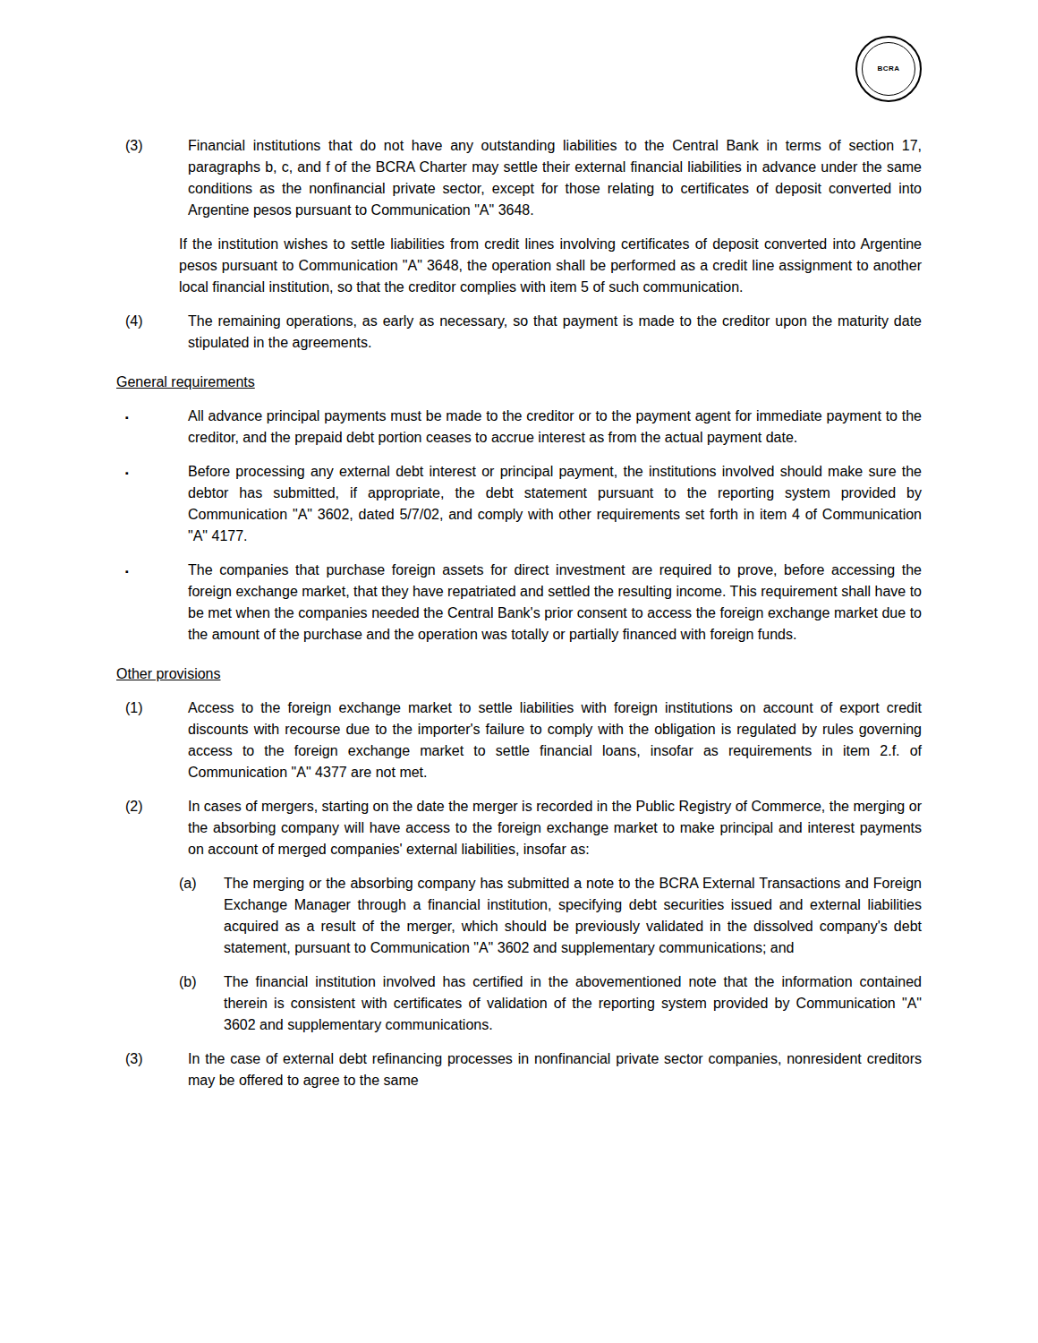BCRA
(3)
Financial institutions that do not have any outstanding liabilities to the Central Bank in terms of section 17, paragraphs b, c, and f of the BCRA Charter may settle their external financial liabilities in advance under the same conditions as the nonfinancial private sector, except for those relating to certificates of deposit converted into Argentine pesos pursuant to Communication "A" 3648.
If the institution wishes to settle liabilities from credit lines involving certificates of deposit converted into Argentine pesos pursuant to Communication "A" 3648, the operation shall be performed as a credit line assignment to another local financial institution, so that the creditor complies with item 5 of such communication.
(4)
The remaining operations, as early as necessary, so that payment is made to the creditor upon the maturity date stipulated in the agreements.
General requirements
▪
All advance principal payments must be made to the creditor or to the payment agent for immediate payment to the creditor, and the prepaid debt portion ceases to accrue interest as from the actual payment date.
▪
Before processing any external debt interest or principal payment, the institutions involved should make sure the debtor has submitted, if appropriate, the debt statement pursuant to the reporting system provided by Communication "A" 3602, dated 5/7/02, and comply with other requirements set forth in item 4 of Communication "A" 4177.
▪
The companies that purchase foreign assets for direct investment are required to prove, before accessing the foreign exchange market, that they have repatriated and settled the resulting income. This requirement shall have to be met when the companies needed the Central Bank's prior consent to access the foreign exchange market due to the amount of the purchase and the operation was totally or partially financed with foreign funds.
Other provisions
(1)
Access to the foreign exchange market to settle liabilities with foreign institutions on account of export credit discounts with recourse due to the importer's failure to comply with the obligation is regulated by rules governing access to the foreign exchange market to settle financial loans, insofar as requirements in item 2.f. of Communication "A" 4377 are not met.
(2)
In cases of mergers, starting on the date the merger is recorded in the Public Registry of Commerce, the merging or the absorbing company will have access to the foreign exchange market to make principal and interest payments on account of merged companies' external liabilities, insofar as:
(a)
The merging or the absorbing company has submitted a note to the BCRA External Transactions and Foreign Exchange Manager through a financial institution, specifying debt securities issued and external liabilities acquired as a result of the merger, which should be previously validated in the dissolved company's debt statement, pursuant to Communication "A" 3602 and supplementary communications; and
(b)
The financial institution involved has certified in the abovementioned note that the information contained therein is consistent with certificates of validation of the reporting system provided by Communication "A" 3602 and supplementary communications.
(3)
In the case of external debt refinancing processes in nonfinancial private sector companies, nonresident creditors may be offered to agree to the same